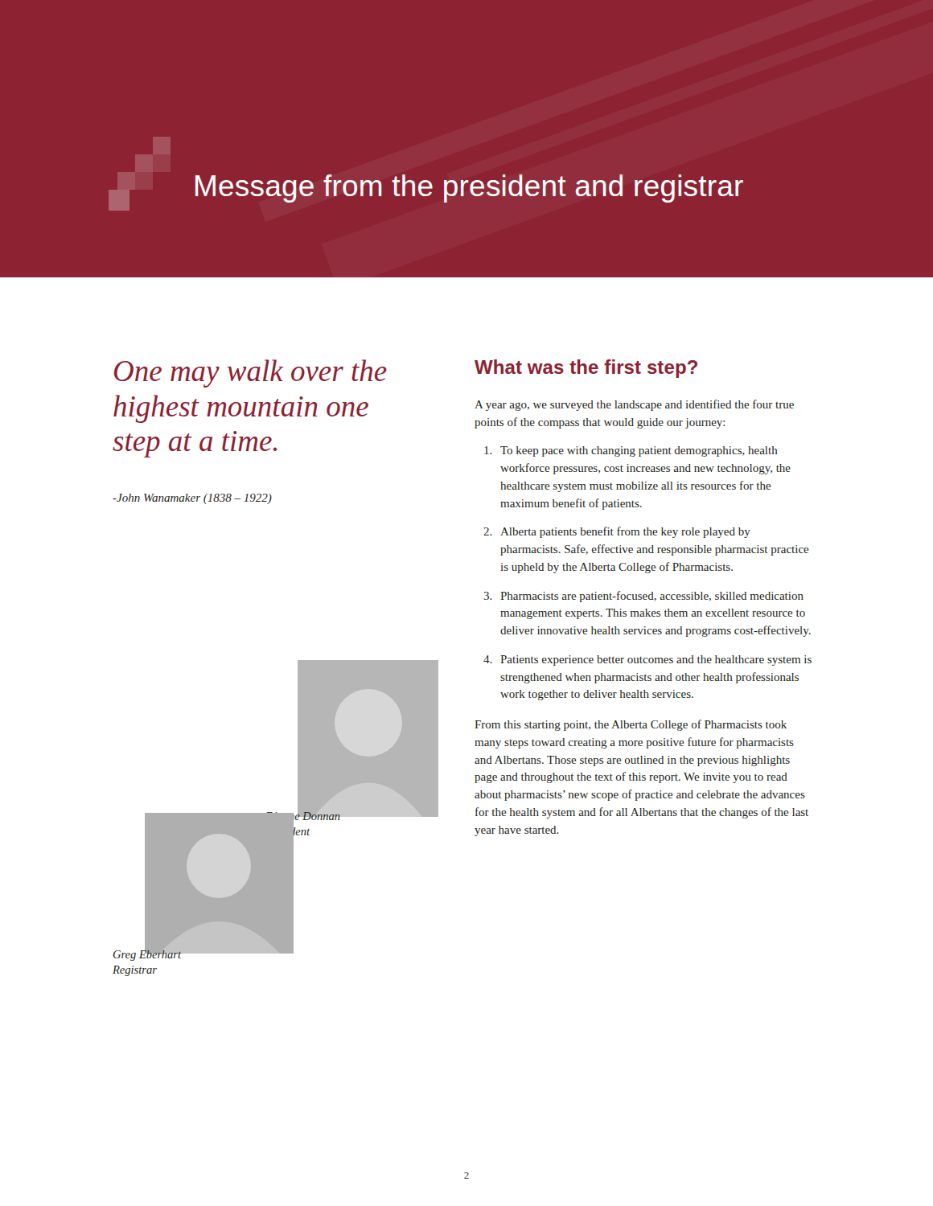Message from the president and registrar
One may walk over the highest mountain one step at a time.
-John Wanamaker (1838 – 1922)
Dianne Donnan
President
Greg Eberhart
Registrar
What was the first step?
A year ago, we surveyed the landscape and identified the four true points of the compass that would guide our journey:
To keep pace with changing patient demographics, health workforce pressures, cost increases and new technology, the healthcare system must mobilize all its resources for the maximum benefit of patients.
Alberta patients benefit from the key role played by pharmacists. Safe, effective and responsible pharmacist practice is upheld by the Alberta College of Pharmacists.
Pharmacists are patient-focused, accessible, skilled medication management experts. This makes them an excellent resource to deliver innovative health services and programs cost-effectively.
Patients experience better outcomes and the healthcare system is strengthened when pharmacists and other health professionals work together to deliver health services.
From this starting point, the Alberta College of Pharmacists took many steps toward creating a more positive future for pharmacists and Albertans. Those steps are outlined in the previous highlights page and throughout the text of this report. We invite you to read about pharmacists’ new scope of practice and celebrate the advances for the health system and for all Albertans that the changes of the last year have started.
2